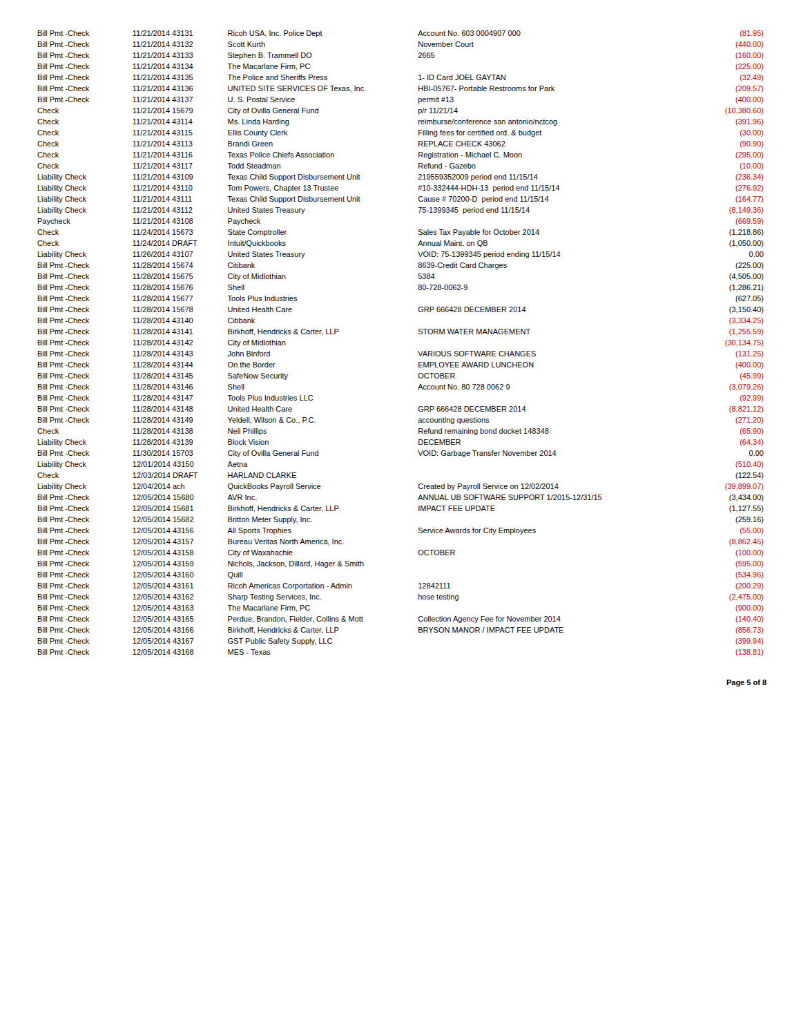| Bill Pmt -Check | 11/21/2014 43131 | Ricoh USA, Inc. Police Dept | Account No. 603 0004907 000 | (81.95) |
| Bill Pmt -Check | 11/21/2014 43132 | Scott Kurth | November Court | (440.00) |
| Bill Pmt -Check | 11/21/2014 43133 | Stephen B. Trammell DO | 2665 | (160.00) |
| Bill Pmt -Check | 11/21/2014 43134 | The Macarlane Firm, PC | | (225.00) |
| Bill Pmt -Check | 11/21/2014 43135 | The Police and Sheriffs Press | 1- ID Card JOEL GAYTAN | (32.49) |
| Bill Pmt -Check | 11/21/2014 43136 | UNITED SITE SERVICES OF Texas, Inc. | HBI-05767- Portable Restrooms for Park | (209.57) |
| Bill Pmt -Check | 11/21/2014 43137 | U. S. Postal Service | permit #13 | (400.00) |
| Check | 11/21/2014 15679 | City of Ovilla General Fund | p/r 11/21/14 | (10,380.60) |
| Check | 11/21/2014 43114 | Ms. Linda Harding | reimburse/conference san antonio/nctcog | (391.96) |
| Check | 11/21/2014 43115 | Ellis County Clerk | Filling fees for certified ord. & budget | (30.00) |
| Check | 11/21/2014 43113 | Brandi Green | REPLACE CHECK 43062 | (90.90) |
| Check | 11/21/2014 43116 | Texas Police Chiefs Association | Registration - Michael C. Moon | (295.00) |
| Check | 11/21/2014 43117 | Todd Steadman | Refund - Gazebo | (10.00) |
| Liability Check | 11/21/2014 43109 | Texas Child Support Disbursement Unit | 219559352009 period end 11/15/14 | (236.34) |
| Liability Check | 11/21/2014 43110 | Tom Powers, Chapter 13 Trustee | #10-332444-HDH-13 period end 11/15/14 | (276.92) |
| Liability Check | 11/21/2014 43111 | Texas Child Support Disbursement Unit | Cause # 70200-D period end 11/15/14 | (164.77) |
| Liability Check | 11/21/2014 43112 | United States Treasury | 75-1399345 period end 11/15/14 | (8,149.36) |
| Paycheck | 11/21/2014 43108 | Paycheck | | (669.59) |
| Check | 11/24/2014 15673 | State Comptroller | Sales Tax Payable for October 2014 | (1,218.86) |
| Check | 11/24/2014 DRAFT | Intuit/Quickbooks | Annual Maint. on QB | (1,050.00) |
| Liability Check | 11/26/2014 43107 | United States Treasury | VOID: 75-1399345 period ending 11/15/14 | 0.00 |
| Bill Pmt -Check | 11/28/2014 15674 | Citibank | 8639-Credit Card Charges | (225.00) |
| Bill Pmt -Check | 11/28/2014 15675 | City of Midlothian | 5384 | (4,505.00) |
| Bill Pmt -Check | 11/28/2014 15676 | Shell | 80-728-0062-9 | (1,286.21) |
| Bill Pmt -Check | 11/28/2014 15677 | Tools Plus Industries | | (627.05) |
| Bill Pmt -Check | 11/28/2014 15678 | United Health Care | GRP 666428 DECEMBER 2014 | (3,150.40) |
| Bill Pmt -Check | 11/28/2014 43140 | Citibank | | (3,334.25) |
| Bill Pmt -Check | 11/28/2014 43141 | Birkhoff, Hendricks & Carter, LLP | STORM WATER MANAGEMENT | (1,255.59) |
| Bill Pmt -Check | 11/28/2014 43142 | City of Midlothian | | (30,134.75) |
| Bill Pmt -Check | 11/28/2014 43143 | John Binford | VARIOUS SOFTWARE CHANGES | (131.25) |
| Bill Pmt -Check | 11/28/2014 43144 | On the Border | EMPLOYEE AWARD LUNCHEON | (400.00) |
| Bill Pmt -Check | 11/28/2014 43145 | SafeNow Security | OCTOBER | (45.99) |
| Bill Pmt -Check | 11/28/2014 43146 | Shell | Account No. 80 728 0062 9 | (3,079.26) |
| Bill Pmt -Check | 11/28/2014 43147 | Tools Plus Industries LLC | | (92.99) |
| Bill Pmt -Check | 11/28/2014 43148 | United Health Care | GRP 666428 DECEMBER 2014 | (8,821.12) |
| Bill Pmt -Check | 11/28/2014 43149 | Yeldell, Wilson & Co., P.C. | accounting questions | (271.20) |
| Check | 11/28/2014 43138 | Neil Phillips | Refund remaining bond docket 148348 | (65.90) |
| Liability Check | 11/28/2014 43139 | Block Vision | DECEMBER | (64.34) |
| Bill Pmt -Check | 11/30/2014 15703 | City of Ovilla General Fund | VOID: Garbage Transfer November 2014 | 0.00 |
| Liability Check | 12/01/2014 43150 | Aetna | | (510.40) |
| Check | 12/03/2014 DRAFT | HARLAND CLARKE | | (122.54) |
| Liability Check | 12/04/2014 ach | QuickBooks Payroll Service | Created by Payroll Service on 12/02/2014 | (39,899.07) |
| Bill Pmt -Check | 12/05/2014 15680 | AVR Inc. | ANNUAL UB SOFTWARE SUPPORT 1/2015-12/31/15 | (3,434.00) |
| Bill Pmt -Check | 12/05/2014 15681 | Birkhoff, Hendricks & Carter, LLP | IMPACT FEE UPDATE | (1,127.55) |
| Bill Pmt -Check | 12/05/2014 15682 | Britton Meter Supply, Inc. | | (259.16) |
| Bill Pmt -Check | 12/05/2014 43156 | All Sports Trophies | Service Awards for City Employees | (55.00) |
| Bill Pmt -Check | 12/05/2014 43157 | Bureau Veritas North America, Inc. | | (8,862.45) |
| Bill Pmt -Check | 12/05/2014 43158 | City of Waxahachie | OCTOBER | (100.00) |
| Bill Pmt -Check | 12/05/2014 43159 | Nichols, Jackson, Dillard, Hager & Smith | | (595.00) |
| Bill Pmt -Check | 12/05/2014 43160 | Quill | | (534.96) |
| Bill Pmt -Check | 12/05/2014 43161 | Ricoh Americas Corportation - Admin | 12842111 | (200.29) |
| Bill Pmt -Check | 12/05/2014 43162 | Sharp Testing Services, Inc. | hose testing | (2,475.00) |
| Bill Pmt -Check | 12/05/2014 43163 | The Macarlane Firm, PC | | (900.00) |
| Bill Pmt -Check | 12/05/2014 43165 | Perdue, Brandon, Fielder, Collins & Mott | Collection Agency Fee for November 2014 | (140.40) |
| Bill Pmt -Check | 12/05/2014 43166 | Birkhoff, Hendricks & Carter, LLP | BRYSON MANOR / IMPACT FEE UPDATE | (856.73) |
| Bill Pmt -Check | 12/05/2014 43167 | GST Public Safety Supply, LLC | | (399.94) |
| Bill Pmt -Check | 12/05/2014 43168 | MES - Texas | | (138.81) |
Page 5 of 8